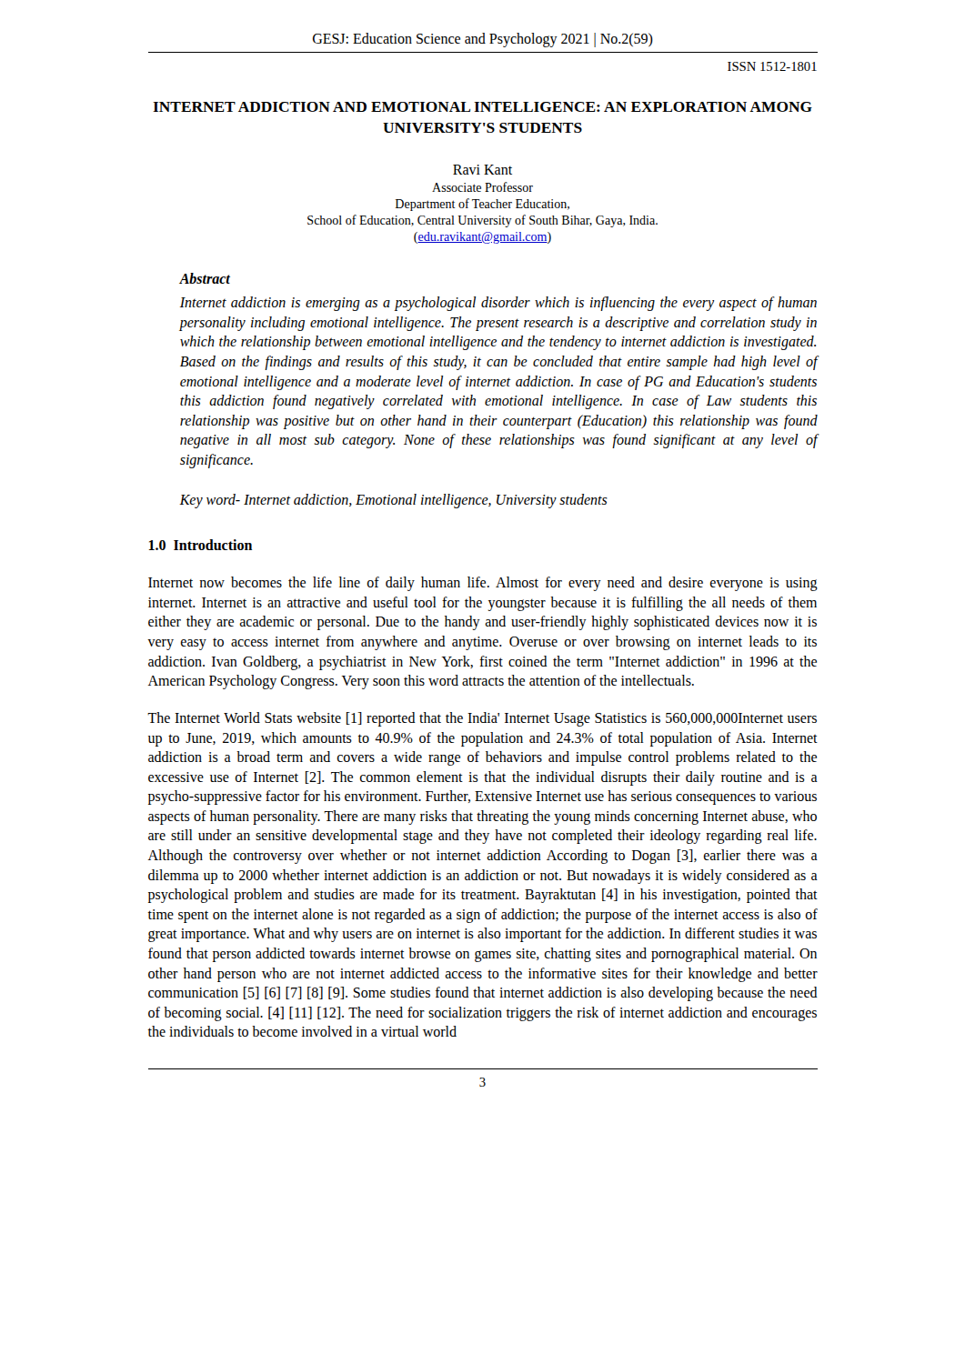GESJ: Education Science and Psychology 2021 | No.2(59)
ISSN 1512-1801
Internet Addiction and Emotional Intelligence: An Exploration Among University's Students
Ravi Kant
Associate Professor
Department of Teacher Education,
School of Education, Central University of South Bihar, Gaya, India.
(edu.ravikant@gmail.com)
Abstract
Internet addiction is emerging as a psychological disorder which is influencing the every aspect of human personality including emotional intelligence. The present research is a descriptive and correlation study in which the relationship between emotional intelligence and the tendency to internet addiction is investigated. Based on the findings and results of this study, it can be concluded that entire sample had high level of emotional intelligence and a moderate level of internet addiction. In case of PG and Education's students this addiction found negatively correlated with emotional intelligence. In case of Law students this relationship was positive but on other hand in their counterpart (Education) this relationship was found negative in all most sub category. None of these relationships was found significant at any level of significance.
Key word- Internet addiction, Emotional intelligence, University students
1.0 Introduction
Internet now becomes the life line of daily human life. Almost for every need and desire everyone is using internet. Internet is an attractive and useful tool for the youngster because it is fulfilling the all needs of them either they are academic or personal. Due to the handy and user-friendly highly sophisticated devices now it is very easy to access internet from anywhere and anytime. Overuse or over browsing on internet leads to its addiction. Ivan Goldberg, a psychiatrist in New York, first coined the term "Internet addiction" in 1996 at the American Psychology Congress. Very soon this word attracts the attention of the intellectuals.
The Internet World Stats website [1] reported that the India' Internet Usage Statistics is 560,000,000Internet users up to June, 2019, which amounts to 40.9% of the population and 24.3% of total population of Asia. Internet addiction is a broad term and covers a wide range of behaviors and impulse control problems related to the excessive use of Internet [2]. The common element is that the individual disrupts their daily routine and is a psycho-suppressive factor for his environment. Further, Extensive Internet use has serious consequences to various aspects of human personality. There are many risks that threating the young minds concerning Internet abuse, who are still under an sensitive developmental stage and they have not completed their ideology regarding real life. Although the controversy over whether or not internet addiction According to Dogan [3], earlier there was a dilemma up to 2000 whether internet addiction is an addiction or not. But nowadays it is widely considered as a psychological problem and studies are made for its treatment. Bayraktutan [4] in his investigation, pointed that time spent on the internet alone is not regarded as a sign of addiction; the purpose of the internet access is also of great importance. What and why users are on internet is also important for the addiction. In different studies it was found that person addicted towards internet browse on games site, chatting sites and pornographical material. On other hand person who are not internet addicted access to the informative sites for their knowledge and better communication [5] [6] [7] [8] [9]. Some studies found that internet addiction is also developing because the need of becoming social. [4] [11] [12]. The need for socialization triggers the risk of internet addiction and encourages the individuals to become involved in a virtual world
3